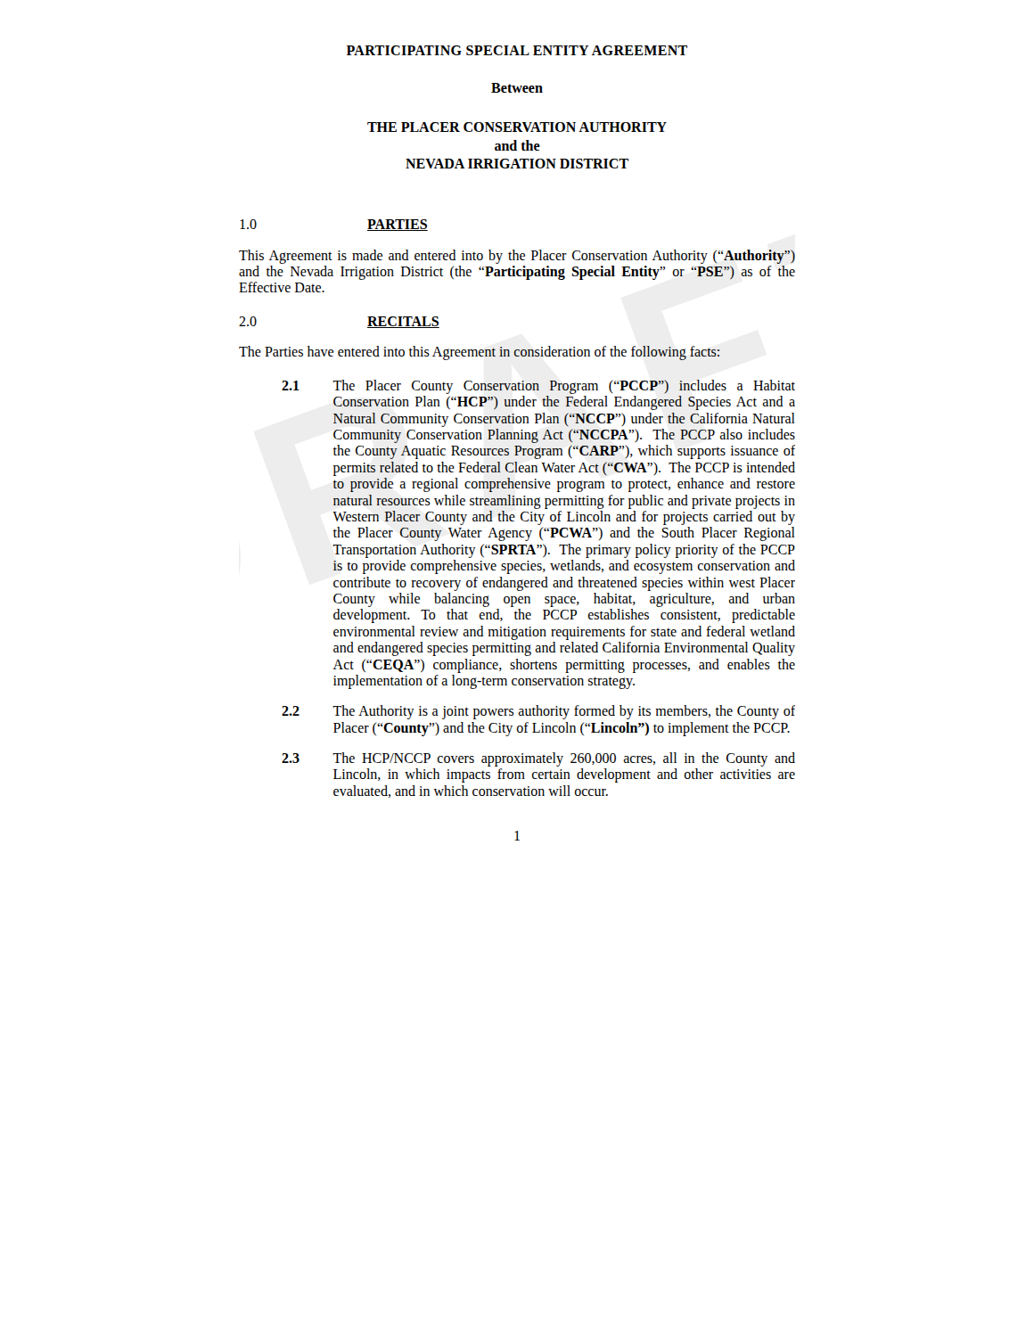DRAFT
PARTICIPATING SPECIAL ENTITY AGREEMENT
Between
THE PLACER CONSERVATION AUTHORITY
and the
NEVADA IRRIGATION DISTRICT
1.0 PARTIES
This Agreement is made and entered into by the Placer Conservation Authority (“Authority”) and the Nevada Irrigation District (the “Participating Special Entity” or “PSE”) as of the Effective Date.
2.0 RECITALS
The Parties have entered into this Agreement in consideration of the following facts:
2.1 The Placer County Conservation Program (“PCCP”) includes a Habitat Conservation Plan (“HCP”) under the Federal Endangered Species Act and a Natural Community Conservation Plan (“NCCP”) under the California Natural Community Conservation Planning Act (“NCCPA”). The PCCP also includes the County Aquatic Resources Program (“CARP”), which supports issuance of permits related to the Federal Clean Water Act (“CWA”). The PCCP is intended to provide a regional comprehensive program to protect, enhance and restore natural resources while streamlining permitting for public and private projects in Western Placer County and the City of Lincoln and for projects carried out by the Placer County Water Agency (“PCWA”) and the South Placer Regional Transportation Authority (“SPRTA”). The primary policy priority of the PCCP is to provide comprehensive species, wetlands, and ecosystem conservation and contribute to recovery of endangered and threatened species within west Placer County while balancing open space, habitat, agriculture, and urban development. To that end, the PCCP establishes consistent, predictable environmental review and mitigation requirements for state and federal wetland and endangered species permitting and related California Environmental Quality Act (“CEQA”) compliance, shortens permitting processes, and enables the implementation of a long-term conservation strategy.
2.2 The Authority is a joint powers authority formed by its members, the County of Placer (“County”) and the City of Lincoln (“Lincoln”) to implement the PCCP.
2.3 The HCP/NCCP covers approximately 260,000 acres, all in the County and Lincoln, in which impacts from certain development and other activities are evaluated, and in which conservation will occur.
1
3